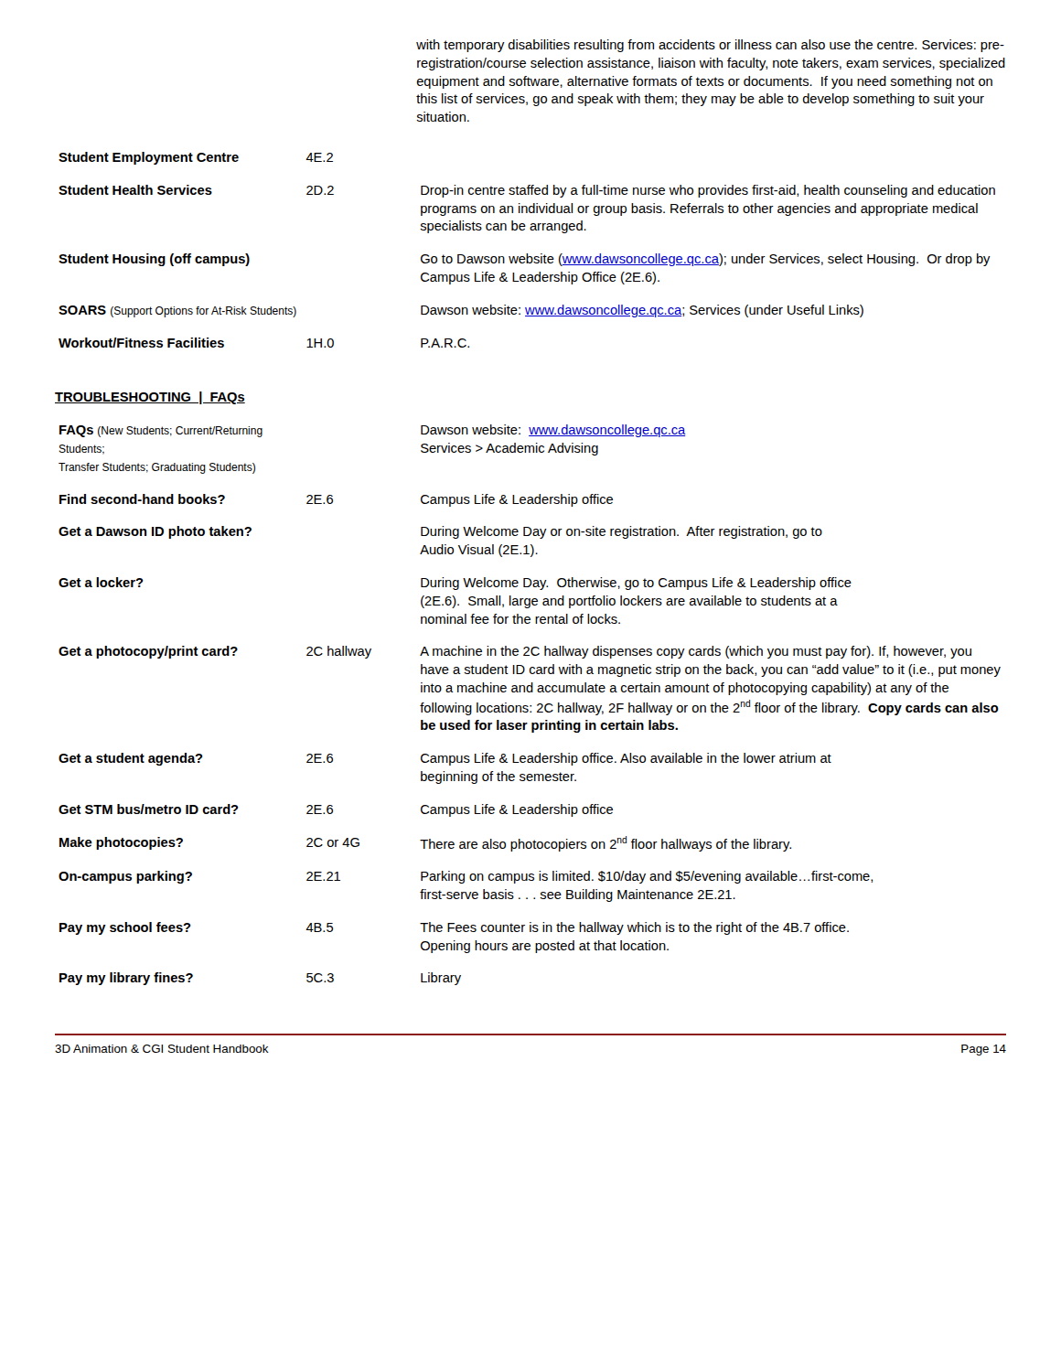with temporary disabilities resulting from accidents or illness can also use the centre. Services: pre-registration/course selection assistance, liaison with faculty, note takers, exam services, specialized equipment and software, alternative formats of texts or documents. If you need something not on this list of services, go and speak with them; they may be able to develop something to suit your situation.
| Student Employment Centre | 4E.2 | |
| Student Health Services | 2D.2 | Drop-in centre staffed by a full-time nurse who provides first-aid, health counseling and education programs on an individual or group basis. Referrals to other agencies and appropriate medical specialists can be arranged. |
| Student Housing (off campus) | | Go to Dawson website ( www.dawsoncollege.qc.ca ); under Services, select Housing. Or drop by Campus Life & Leadership Office (2E.6). |
| SOARS (Support Options for At-Risk Students) | | Dawson website: www.dawsoncollege.qc.ca ; Services (under Useful Links) |
| Workout/Fitness Facilities | 1H.0 | P.A.R.C. |
TROUBLESHOOTING | FAQs
| FAQs (New Students; Current/Returning Students; Transfer Students; Graduating Students) | | Dawson website: www.dawsoncollege.qc.ca Services > Academic Advising |
| Find second-hand books? | 2E.6 | Campus Life & Leadership office |
| Get a Dawson ID photo taken? | | During Welcome Day or on-site registration. After registration, go to Audio Visual (2E.1). |
| Get a locker? | | During Welcome Day. Otherwise, go to Campus Life & Leadership office (2E.6). Small, large and portfolio lockers are available to students at a nominal fee for the rental of locks. |
| Get a photocopy/print card? | 2C hallway | A machine in the 2C hallway dispenses copy cards (which you must pay for). If, however, you have a student ID card with a magnetic strip on the back, you can “add value” to it (i.e., put money into a machine and accumulate a certain amount of photocopying capability) at any of the following locations: 2C hallway, 2F hallway or on the 2 nd floor of the library. Copy cards can also be used for laser printing in certain labs. |
| Get a student agenda? | 2E.6 | Campus Life & Leadership office. Also available in the lower atrium at beginning of the semester. |
| Get STM bus/metro ID card? | 2E.6 | Campus Life & Leadership office |
| Make photocopies? | 2C or 4G | There are also photocopiers on 2 nd floor hallways of the library. |
| On-campus parking? | 2E.21 | Parking on campus is limited. $10/day and $5/evening available…first-come, first-serve basis . . . see Building Maintenance 2E.21. |
| Pay my school fees? | 4B.5 | The Fees counter is in the hallway which is to the right of the 4B.7 office. Opening hours are posted at that location. |
| Pay my library fines? | 5C.3 | Library |
3D Animation & CGI Student Handbook Page 14